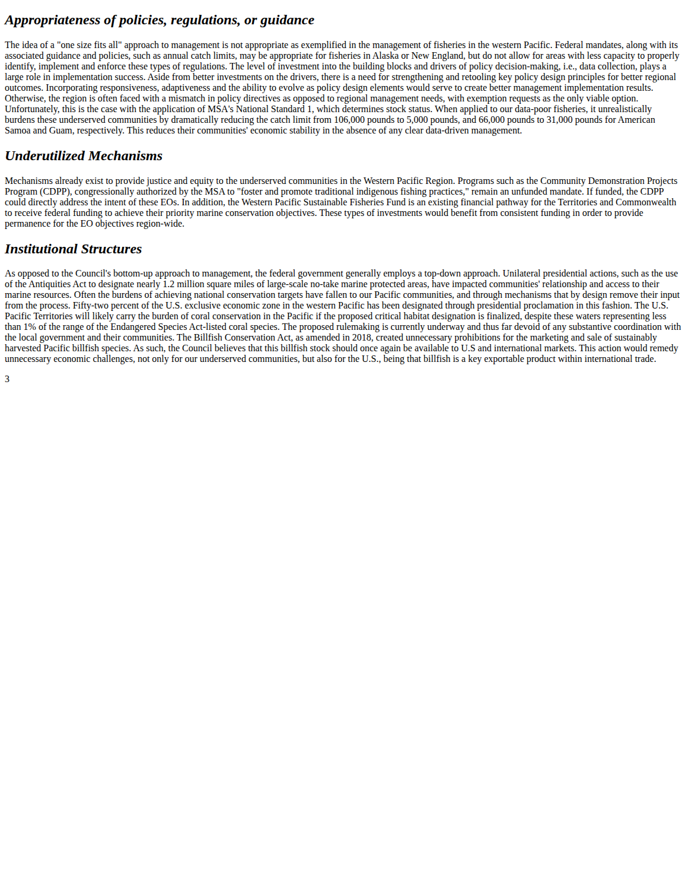Appropriateness of policies, regulations, or guidance
The idea of a "one size fits all" approach to management is not appropriate as exemplified in the management of fisheries in the western Pacific. Federal mandates, along with its associated guidance and policies, such as annual catch limits, may be appropriate for fisheries in Alaska or New England, but do not allow for areas with less capacity to properly identify, implement and enforce these types of regulations. The level of investment into the building blocks and drivers of policy decision-making, i.e., data collection, plays a large role in implementation success. Aside from better investments on the drivers, there is a need for strengthening and retooling key policy design principles for better regional outcomes. Incorporating responsiveness, adaptiveness and the ability to evolve as policy design elements would serve to create better management implementation results. Otherwise, the region is often faced with a mismatch in policy directives as opposed to regional management needs, with exemption requests as the only viable option. Unfortunately, this is the case with the application of MSA's National Standard 1, which determines stock status. When applied to our data-poor fisheries, it unrealistically burdens these underserved communities by dramatically reducing the catch limit from 106,000 pounds to 5,000 pounds, and 66,000 pounds to 31,000 pounds for American Samoa and Guam, respectively. This reduces their communities' economic stability in the absence of any clear data-driven management.
Underutilized Mechanisms
Mechanisms already exist to provide justice and equity to the underserved communities in the Western Pacific Region. Programs such as the Community Demonstration Projects Program (CDPP), congressionally authorized by the MSA to "foster and promote traditional indigenous fishing practices," remain an unfunded mandate. If funded, the CDPP could directly address the intent of these EOs. In addition, the Western Pacific Sustainable Fisheries Fund is an existing financial pathway for the Territories and Commonwealth to receive federal funding to achieve their priority marine conservation objectives. These types of investments would benefit from consistent funding in order to provide permanence for the EO objectives region-wide.
Institutional Structures
As opposed to the Council's bottom-up approach to management, the federal government generally employs a top-down approach. Unilateral presidential actions, such as the use of the Antiquities Act to designate nearly 1.2 million square miles of large-scale no-take marine protected areas, have impacted communities' relationship and access to their marine resources. Often the burdens of achieving national conservation targets have fallen to our Pacific communities, and through mechanisms that by design remove their input from the process. Fifty-two percent of the U.S. exclusive economic zone in the western Pacific has been designated through presidential proclamation in this fashion. The U.S. Pacific Territories will likely carry the burden of coral conservation in the Pacific if the proposed critical habitat designation is finalized, despite these waters representing less than 1% of the range of the Endangered Species Act-listed coral species. The proposed rulemaking is currently underway and thus far devoid of any substantive coordination with the local government and their communities. The Billfish Conservation Act, as amended in 2018, created unnecessary prohibitions for the marketing and sale of sustainably harvested Pacific billfish species. As such, the Council believes that this billfish stock should once again be available to U.S and international markets. This action would remedy unnecessary economic challenges, not only for our underserved communities, but also for the U.S., being that billfish is a key exportable product within international trade.
3